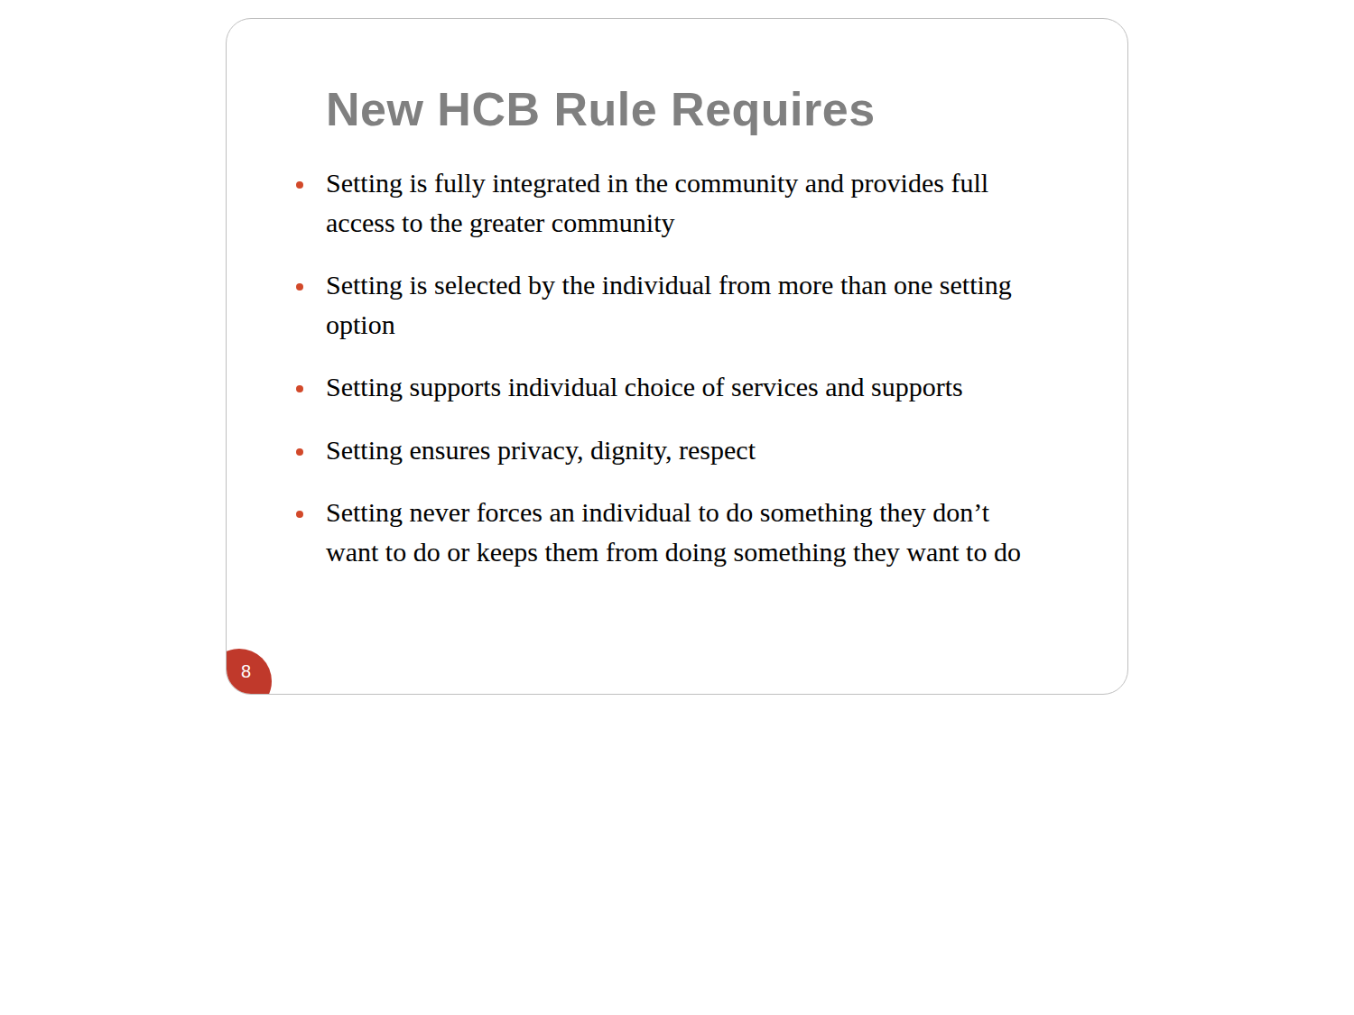New HCB Rule Requires
Setting is fully integrated in the community and provides full access to the greater community
Setting is selected by the individual from more than one setting option
Setting supports individual choice of services and supports
Setting ensures privacy, dignity, respect
Setting never forces an individual to do something they don’t want to do or keeps them from doing something they want to do
8